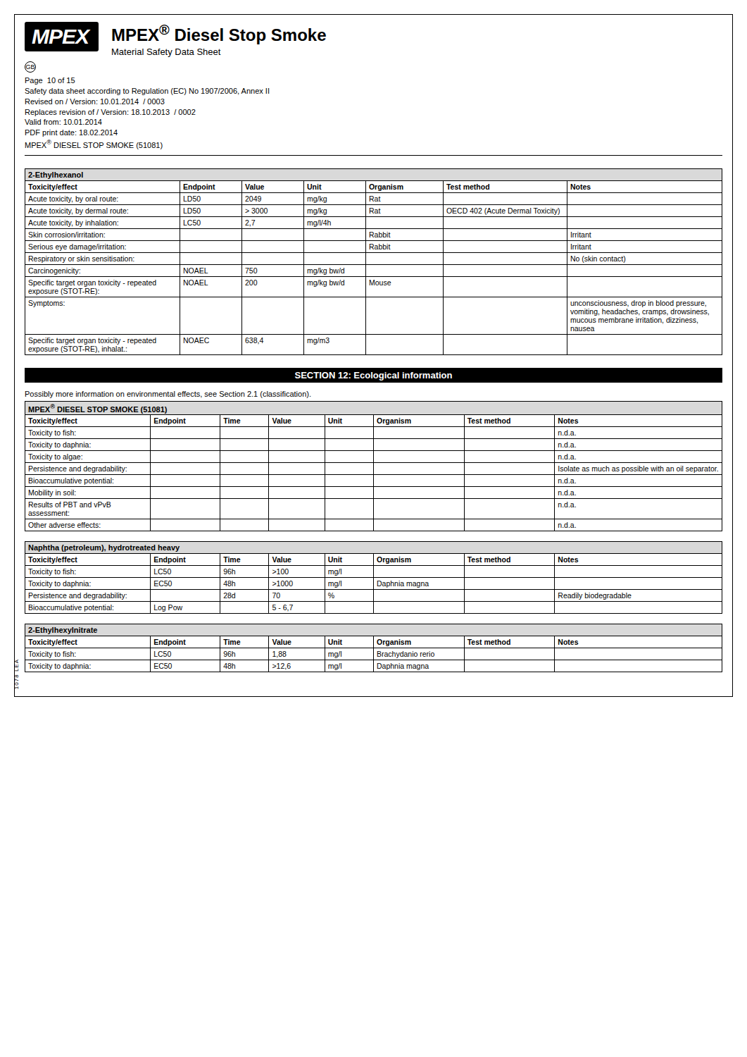1078 LEA
MPEX
MPEX® Diesel Stop Smoke
Material Safety Data Sheet
GB
Page 10 of 15
Safety data sheet according to Regulation (EC) No 1907/2006, Annex II
Revised on / Version: 10.01.2014 / 0003
Replaces revision of / Version: 18.10.2013 / 0002
Valid from: 10.01.2014
PDF print date: 18.02.2014
MPEX® DIESEL STOP SMOKE (51081)
2-Ethylhexanol
| Toxicity/effect | Endpoint | Value | Unit | Organism | Test method | Notes |
| --- | --- | --- | --- | --- | --- | --- |
| Acute toxicity, by oral route: | LD50 | 2049 | mg/kg | Rat | | |
| Acute toxicity, by dermal route: | LD50 | > 3000 | mg/kg | Rat | OECD 402 (Acute Dermal Toxicity) | |
| Acute toxicity, by inhalation: | LC50 | 2,7 | mg/l/4h | | | |
| Skin corrosion/irritation: | | | | Rabbit | | Irritant |
| Serious eye damage/irritation: | | | | Rabbit | | Irritant |
| Respiratory or skin sensitisation: | | | | | | No (skin contact) |
| Carcinogenicity: | NOAEL | 750 | mg/kg bw/d | | | |
| Specific target organ toxicity - repeated exposure (STOT-RE): | NOAEL | 200 | mg/kg bw/d | Mouse | | |
| Symptoms: | | | | | | unconsciousness, drop in blood pressure, vomiting, headaches, cramps, drowsiness, mucous membrane irritation, dizziness, nausea |
| Specific target organ toxicity - repeated exposure (STOT-RE), inhalat.: | NOAEC | 638,4 | mg/m3 | | | |
SECTION 12: Ecological information
Possibly more information on environmental effects, see Section 2.1 (classification).
MPEX® DIESEL STOP SMOKE (51081)
| Toxicity/effect | Endpoint | Time | Value | Unit | Organism | Test method | Notes |
| --- | --- | --- | --- | --- | --- | --- | --- |
| Toxicity to fish: | | | | | | | n.d.a. |
| Toxicity to daphnia: | | | | | | | n.d.a. |
| Toxicity to algae: | | | | | | | n.d.a. |
| Persistence and degradability: | | | | | | | Isolate as much as possible with an oil separator. |
| Bioaccumulative potential: | | | | | | | n.d.a. |
| Mobility in soil: | | | | | | | n.d.a. |
| Results of PBT and vPvB assessment: | | | | | | | n.d.a. |
| Other adverse effects: | | | | | | | n.d.a. |
Naphtha (petroleum), hydrotreated heavy
| Toxicity/effect | Endpoint | Time | Value | Unit | Organism | Test method | Notes |
| --- | --- | --- | --- | --- | --- | --- | --- |
| Toxicity to fish: | LC50 | 96h | >100 | mg/l | | | |
| Toxicity to daphnia: | EC50 | 48h | >1000 | mg/l | Daphnia magna | | |
| Persistence and degradability: | | 28d | 70 | % | | | Readily biodegradable |
| Bioaccumulative potential: | Log Pow | | 5 - 6,7 | | | | |
2-Ethylhexylnitrate
| Toxicity/effect | Endpoint | Time | Value | Unit | Organism | Test method | Notes |
| --- | --- | --- | --- | --- | --- | --- | --- |
| Toxicity to fish: | LC50 | 96h | 1,88 | mg/l | Brachydanio rerio | | |
| Toxicity to daphnia: | EC50 | 48h | >12,6 | mg/l | Daphnia magna | | |